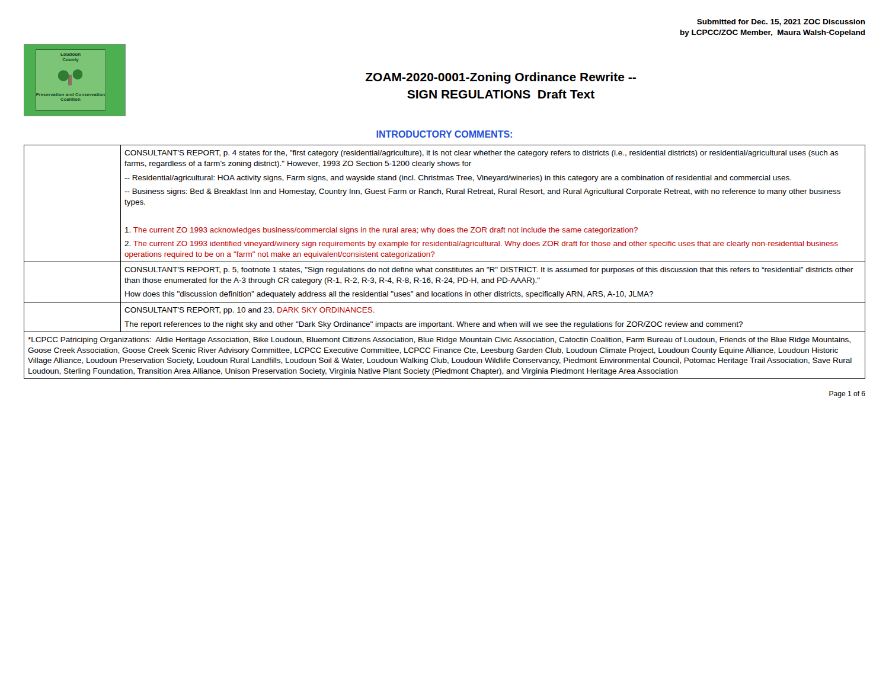Submitted for Dec. 15, 2021 ZOC Discussion
by LCPCC/ZOC Member, Maura Walsh-Copeland
Loudoun
County
Preservation and Conservation
Coalition
ZOAM-2020-0001-Zoning Ordinance Rewrite --
SIGN REGULATIONS Draft Text
INTRODUCTORY COMMENTS:
| | CONSULTANT'S REPORT, p. 4 states for the, "first category (residential/agriculture), it is not clear whether the category refers to districts (i.e., residential districts) or residential/agricultural uses (such as farms, regardless of a farm’s zoning district)." However, 1993 ZO Section 5-1200 clearly shows for -- Residential/agricultural: HOA activity signs, Farm signs, and wayside stand (incl. Christmas Tree, Vineyard/wineries) in this category are a combination of residential and commercial uses. -- Business signs: Bed & Breakfast Inn and Homestay, Country Inn, Guest Farm or Ranch, Rural Retreat, Rural Resort, and Rural Agricultural Corporate Retreat, with no reference to many other business types. 1. The current ZO 1993 acknowledges business/commercial signs in the rural area; why does the ZOR draft not include the same categorization? 2. The current ZO 1993 identified vineyard/winery sign requirements by example for residential/agricultural. Why does ZOR draft for those and other specific uses that are clearly non-residential business operations required to be on a "farm" not make an equivalent/consistent categorization? |
| | CONSULTANT'S REPORT, p. 5, footnote 1 states, "Sign regulations do not define what constitutes an "R" DISTRICT. It is assumed for purposes of this discussion that this refers to “residential” districts other than those enumerated for the A-3 through CR category (R-1, R-2, R-3, R-4, R-8, R-16, R-24, PD-H, and PD-AAAR)." How does this "discussion definition" adequately address all the residential "uses" and locations in other districts, specifically ARN, ARS, A-10, JLMA? |
| | CONSULTANT'S REPORT, pp. 10 and 23. DARK SKY ORDINANCES. The report references to the night sky and other "Dark Sky Ordinance" impacts are important. Where and when will we see the regulations for ZOR/ZOC review and comment? |
| *LCPCC Patriciping Organizations: Aldie Heritage Association, Bike Loudoun, Bluemont Citizens Association, Blue Ridge Mountain Civic Association, Catoctin Coalition, Farm Bureau of Loudoun, Friends of the Blue Ridge Mountains, Goose Creek Association, Goose Creek Scenic River Advisory Committee, LCPCC Executive Committee, LCPCC Finance Cte, Leesburg Garden Club, Loudoun Climate Project, Loudoun County Equine Alliance, Loudoun Historic Village Alliance, Loudoun Preservation Society, Loudoun Rural Landfills, Loudoun Soil & Water, Loudoun Walking Club, Loudoun Wildlife Conservancy, Piedmont Environmental Council, Potomac Heritage Trail Association, Save Rural Loudoun, Sterling Foundation, Transition Area Alliance, Unison Preservation Society, Virginia Native Plant Society (Piedmont Chapter), and Virginia Piedmont Heritage Area Association |
Page 1 of 6